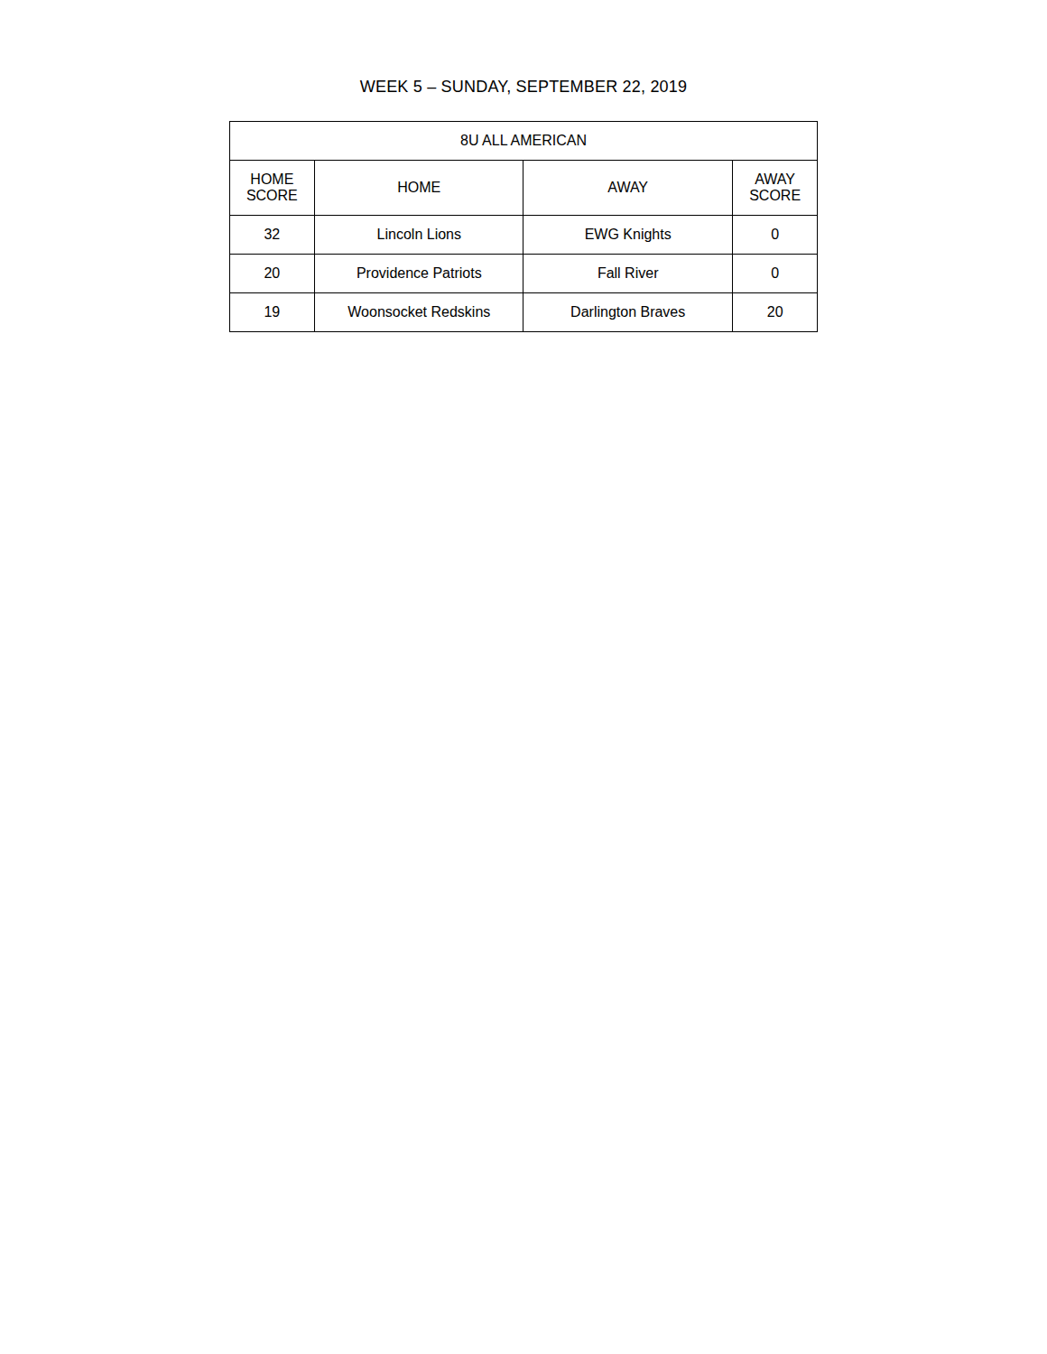WEEK 5 – SUNDAY, SEPTEMBER 22, 2019
8U ALL AMERICAN
| HOME SCORE | HOME | AWAY | AWAY SCORE |
| --- | --- | --- | --- |
| 32 | Lincoln Lions | EWG Knights | 0 |
| 20 | Providence Patriots | Fall River | 0 |
| 19 | Woonsocket Redskins | Darlington Braves | 20 |